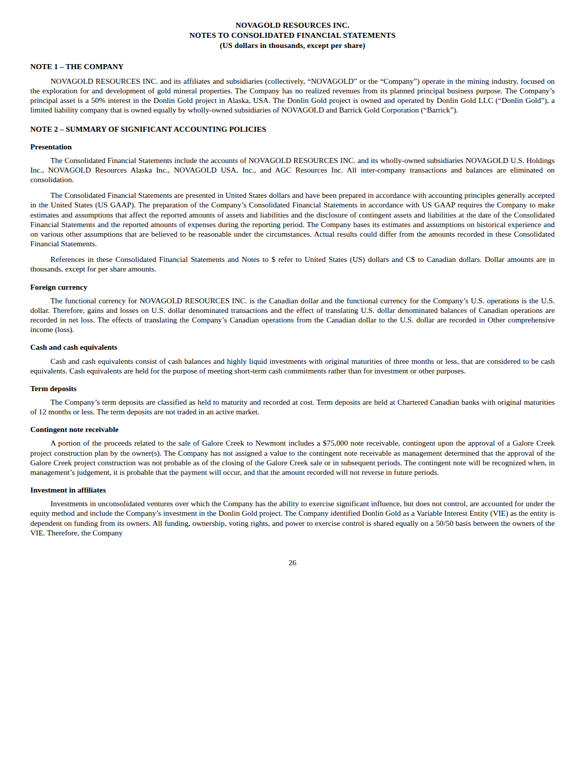NOVAGOLD RESOURCES INC.
NOTES TO CONSOLIDATED FINANCIAL STATEMENTS
(US dollars in thousands, except per share)
NOTE 1 – THE COMPANY
NOVAGOLD RESOURCES INC. and its affiliates and subsidiaries (collectively, “NOVAGOLD” or the “Company”) operate in the mining industry, focused on the exploration for and development of gold mineral properties. The Company has no realized revenues from its planned principal business purpose. The Company’s principal asset is a 50% interest in the Donlin Gold project in Alaska, USA. The Donlin Gold project is owned and operated by Donlin Gold LLC (“Donlin Gold”), a limited liability company that is owned equally by wholly-owned subsidiaries of NOVAGOLD and Barrick Gold Corporation (“Barrick”).
NOTE 2 – SUMMARY OF SIGNIFICANT ACCOUNTING POLICIES
Presentation
The Consolidated Financial Statements include the accounts of NOVAGOLD RESOURCES INC. and its wholly-owned subsidiaries NOVAGOLD U.S. Holdings Inc., NOVAGOLD Resources Alaska Inc., NOVAGOLD USA, Inc., and AGC Resources Inc. All inter-company transactions and balances are eliminated on consolidation.
The Consolidated Financial Statements are presented in United States dollars and have been prepared in accordance with accounting principles generally accepted in the United States (US GAAP). The preparation of the Company’s Consolidated Financial Statements in accordance with US GAAP requires the Company to make estimates and assumptions that affect the reported amounts of assets and liabilities and the disclosure of contingent assets and liabilities at the date of the Consolidated Financial Statements and the reported amounts of expenses during the reporting period. The Company bases its estimates and assumptions on historical experience and on various other assumptions that are believed to be reasonable under the circumstances. Actual results could differ from the amounts recorded in these Consolidated Financial Statements.
References in these Consolidated Financial Statements and Notes to $ refer to United States (US) dollars and C$ to Canadian dollars. Dollar amounts are in thousands, except for per share amounts.
Foreign currency
The functional currency for NOVAGOLD RESOURCES INC. is the Canadian dollar and the functional currency for the Company’s U.S. operations is the U.S. dollar. Therefore, gains and losses on U.S. dollar denominated transactions and the effect of translating U.S. dollar denominated balances of Canadian operations are recorded in net loss. The effects of translating the Company’s Canadian operations from the Canadian dollar to the U.S. dollar are recorded in Other comprehensive income (loss).
Cash and cash equivalents
Cash and cash equivalents consist of cash balances and highly liquid investments with original maturities of three months or less, that are considered to be cash equivalents. Cash equivalents are held for the purpose of meeting short-term cash commitments rather than for investment or other purposes.
Term deposits
The Company’s term deposits are classified as held to maturity and recorded at cost. Term deposits are held at Chartered Canadian banks with original maturities of 12 months or less. The term deposits are not traded in an active market.
Contingent note receivable
A portion of the proceeds related to the sale of Galore Creek to Newmont includes a $75,000 note receivable, contingent upon the approval of a Galore Creek project construction plan by the owner(s). The Company has not assigned a value to the contingent note receivable as management determined that the approval of the Galore Creek project construction was not probable as of the closing of the Galore Creek sale or in subsequent periods. The contingent note will be recognized when, in management’s judgement, it is probable that the payment will occur, and that the amount recorded will not reverse in future periods.
Investment in affiliates
Investments in unconsolidated ventures over which the Company has the ability to exercise significant influence, but does not control, are accounted for under the equity method and include the Company’s investment in the Donlin Gold project. The Company identified Donlin Gold as a Variable Interest Entity (VIE) as the entity is dependent on funding from its owners. All funding, ownership, voting rights, and power to exercise control is shared equally on a 50/50 basis between the owners of the VIE. Therefore, the Company
26